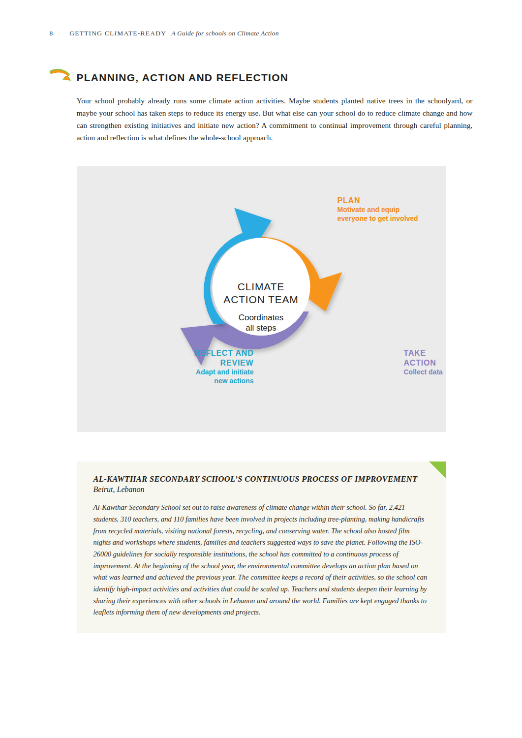8 Getting Climate-Ready A Guide for schools on Climate Action
Planning, Action and Reflection
Your school probably already runs some climate action activities. Maybe students planted native trees in the schoolyard, or maybe your school has taken steps to reduce its energy use. But what else can your school do to reduce climate change and how can strengthen existing initiatives and initiate new action? A commitment to continual improvement through careful planning, action and reflection is what defines the whole-school approach.
CLIMATE
ACTION TEAM
Coordinates
all steps
Plan Motivate and equip
everyone to get involved
Take Action Collect data
Reflect and Review Adapt and initiate
new actions
Al-Kawthar Secondary School’s Continuous Process of Improvement
Beirut, Lebanon
Al-Kawthar Secondary School set out to raise awareness of climate change within their school. So far, 2,421 students, 310 teachers, and 110 families have been involved in projects including tree-planting, making handicrafts from recycled materials, visiting national forests, recycling, and conserving water. The school also hosted film nights and workshops where students, families and teachers suggested ways to save the planet. Following the ISO-26000 guidelines for socially responsible institutions, the school has committed to a continuous process of improvement. At the beginning of the school year, the environmental committee develops an action plan based on what was learned and achieved the previous year. The committee keeps a record of their activities, so the school can identify high-impact activities and activities that could be scaled up. Teachers and students deepen their learning by sharing their experiences with other schools in Lebanon and around the world. Families are kept engaged thanks to leaflets informing them of new developments and projects.